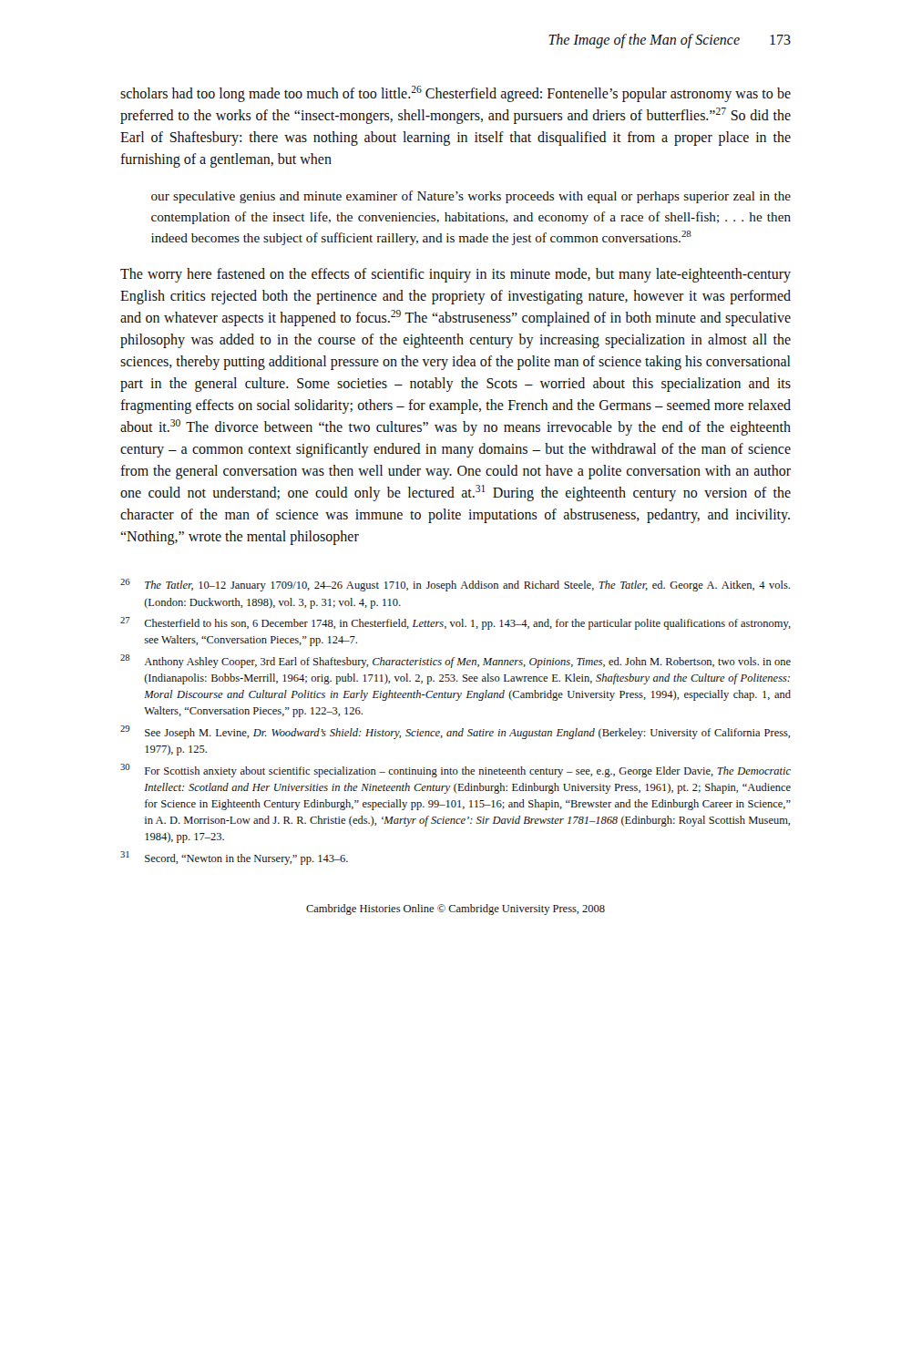The Image of the Man of Science 173
scholars had too long made too much of too little.26 Chesterfield agreed: Fontenelle’s popular astronomy was to be preferred to the works of the “insect-mongers, shell-mongers, and pursuers and driers of butterflies.”27 So did the Earl of Shaftesbury: there was nothing about learning in itself that disqualified it from a proper place in the furnishing of a gentleman, but when
our speculative genius and minute examiner of Nature’s works proceeds with equal or perhaps superior zeal in the contemplation of the insect life, the conveniencies, habitations, and economy of a race of shell-fish; . . . he then indeed becomes the subject of sufficient raillery, and is made the jest of common conversations.28
The worry here fastened on the effects of scientific inquiry in its minute mode, but many late-eighteenth-century English critics rejected both the pertinence and the propriety of investigating nature, however it was performed and on whatever aspects it happened to focus.29 The “abstruseness” complained of in both minute and speculative philosophy was added to in the course of the eighteenth century by increasing specialization in almost all the sciences, thereby putting additional pressure on the very idea of the polite man of science taking his conversational part in the general culture. Some societies – notably the Scots – worried about this specialization and its fragmenting effects on social solidarity; others – for example, the French and the Germans – seemed more relaxed about it.30 The divorce between “the two cultures” was by no means irrevocable by the end of the eighteenth century – a common context significantly endured in many domains – but the withdrawal of the man of science from the general conversation was then well under way. One could not have a polite conversation with an author one could not understand; one could only be lectured at.31 During the eighteenth century no version of the character of the man of science was immune to polite imputations of abstruseness, pedantry, and incivility. “Nothing,” wrote the mental philosopher
26 The Tatler, 10–12 January 1709/10, 24–26 August 1710, in Joseph Addison and Richard Steele, The Tatler, ed. George A. Aitken, 4 vols. (London: Duckworth, 1898), vol. 3, p. 31; vol. 4, p. 110.
27 Chesterfield to his son, 6 December 1748, in Chesterfield, Letters, vol. 1, pp. 143–4, and, for the particular polite qualifications of astronomy, see Walters, “Conversation Pieces,” pp. 124–7.
28 Anthony Ashley Cooper, 3rd Earl of Shaftesbury, Characteristics of Men, Manners, Opinions, Times, ed. John M. Robertson, two vols. in one (Indianapolis: Bobbs-Merrill, 1964; orig. publ. 1711), vol. 2, p. 253. See also Lawrence E. Klein, Shaftesbury and the Culture of Politeness: Moral Discourse and Cultural Politics in Early Eighteenth-Century England (Cambridge University Press, 1994), especially chap. 1, and Walters, “Conversation Pieces,” pp. 122–3, 126.
29 See Joseph M. Levine, Dr. Woodward’s Shield: History, Science, and Satire in Augustan England (Berkeley: University of California Press, 1977), p. 125.
30 For Scottish anxiety about scientific specialization – continuing into the nineteenth century – see, e.g., George Elder Davie, The Democratic Intellect: Scotland and Her Universities in the Nineteenth Century (Edinburgh: Edinburgh University Press, 1961), pt. 2; Shapin, “Audience for Science in Eighteenth Century Edinburgh,” especially pp. 99–101, 115–16; and Shapin, “Brewster and the Edinburgh Career in Science,” in A. D. Morrison-Low and J. R. R. Christie (eds.), ‘Martyr of Science’: Sir David Brewster 1781–1868 (Edinburgh: Royal Scottish Museum, 1984), pp. 17–23.
31 Secord, “Newton in the Nursery,” pp. 143–6.
Cambridge Histories Online © Cambridge University Press, 2008